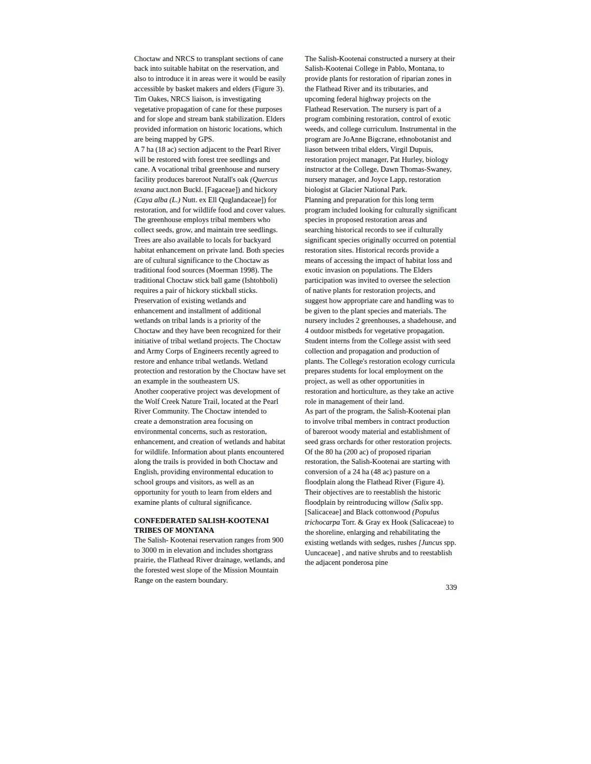Choctaw and NRCS to transplant sections of cane back into suitable habitat on the reservation, and also to introduce it in areas were it would be easily accessible by basket makers and elders (Figure 3). Tim Oakes, NRCS liaison, is investigating vegetative propagation of cane for these purposes and for slope and stream bank stabilization. Elders provided information on historic locations, which are being mapped by GPS.
A 7 ha (18 ac) section adjacent to the Pearl River will be restored with forest tree seedlings and cane. A vocational tribal greenhouse and nursery facility produces bareroot Nutall's oak (Quercus texana auct.non Buckl. [Fagaceae]) and hickory (Caya alba (L.) Nutt. ex Ell Quglandaceae]) for restoration, and for wildlife food and cover values. The greenhouse employs tribal members who collect seeds, grow, and maintain tree seedlings. Trees are also available to locals for backyard habitat enhancement on private land. Both species are of cultural significance to the Choctaw as traditional food sources (Moerman 1998). The traditional Choctaw stick ball game (Ishtohboli) requires a pair of hickory stickball sticks. Preservation of existing wetlands and enhancement and installment of additional wetlands on tribal lands is a priority of the Choctaw and they have been recognized for their initiative of tribal wetland projects. The Choctaw and Army Corps of Engineers recently agreed to restore and enhance tribal wetlands. Wetland protection and restoration by the Choctaw have set an example in the southeastern US.
Another cooperative project was development of the Wolf Creek Nature Trail, located at the Pearl River Community. The Choctaw intended to create a demonstration area focusing on environmental concerns, such as restoration, enhancement, and creation of wetlands and habitat for wildlife. Information about plants encountered along the trails is provided in both Choctaw and English, providing environmental education to school groups and visitors, as well as an opportunity for youth to learn from elders and examine plants of cultural significance.
CONFEDERATED SALISH-KOOTENAI TRIBES OF MONTANA
The Salish- Kootenai reservation ranges from 900 to 3000 m in elevation and includes shortgrass prairie, the Flathead River drainage, wetlands, and the forested west slope of the Mission Mountain Range on the eastern boundary.
The Salish-Kootenai constructed a nursery at their Salish-Kootenai College in Pablo, Montana, to provide plants for restoration of riparian zones in the Flathead River and its tributaries, and upcoming federal highway projects on the Flathead Reservation. The nursery is part of a program combining restoration, control of exotic weeds, and college curriculum. Instrumental in the program are JoAnne Bigcrane, ethnobotanist and liason between tribal elders, Virgil Dupuis, restoration project manager, Pat Hurley, biology instructor at the College, Dawn Thomas-Swaney, nursery manager, and Joyce Lapp, restoration biologist at Glacier National Park.
Planning and preparation for this long term program included looking for culturally significant species in proposed restoration areas and searching historical records to see if culturally significant species originally occurred on potential restoration sites. Historical records provide a means of accessing the impact of habitat loss and exotic invasion on populations. The Elders participation was invited to oversee the selection of native plants for restoration projects, and suggest how appropriate care and handling was to be given to the plant species and materials. The nursery includes 2 greenhouses, a shadehouse, and 4 outdoor mistbeds for vegetative propagation. Student interns from the College assist with seed collection and propagation and production of plants. The College's restoration ecology curricula prepares students for local employment on the project, as well as other opportunities in restoration and horticulture, as they take an active role in management of their land.
As part of the program, the Salish-Kootenai plan to involve tribal members in contract production of bareroot woody material and establishment of seed grass orchards for other restoration projects.
Of the 80 ha (200 ac) of proposed riparian restoration, the Salish-Kootenai are starting with conversion of a 24 ha (48 ac) pasture on a floodplain along the Flathead River (Figure 4). Their objectives are to reestablish the historic floodplain by reintroducing willow (Salix spp. [Salicaceae] and Black cottonwood (Populus trichocarpa Torr. & Gray ex Hook (Salicaceae) to the shoreline, enlarging and rehabilitating the existing wetlands with sedges, rushes [Juncus spp. Uuncaceae] , and native shrubs and to reestablish the adjacent ponderosa pine
339